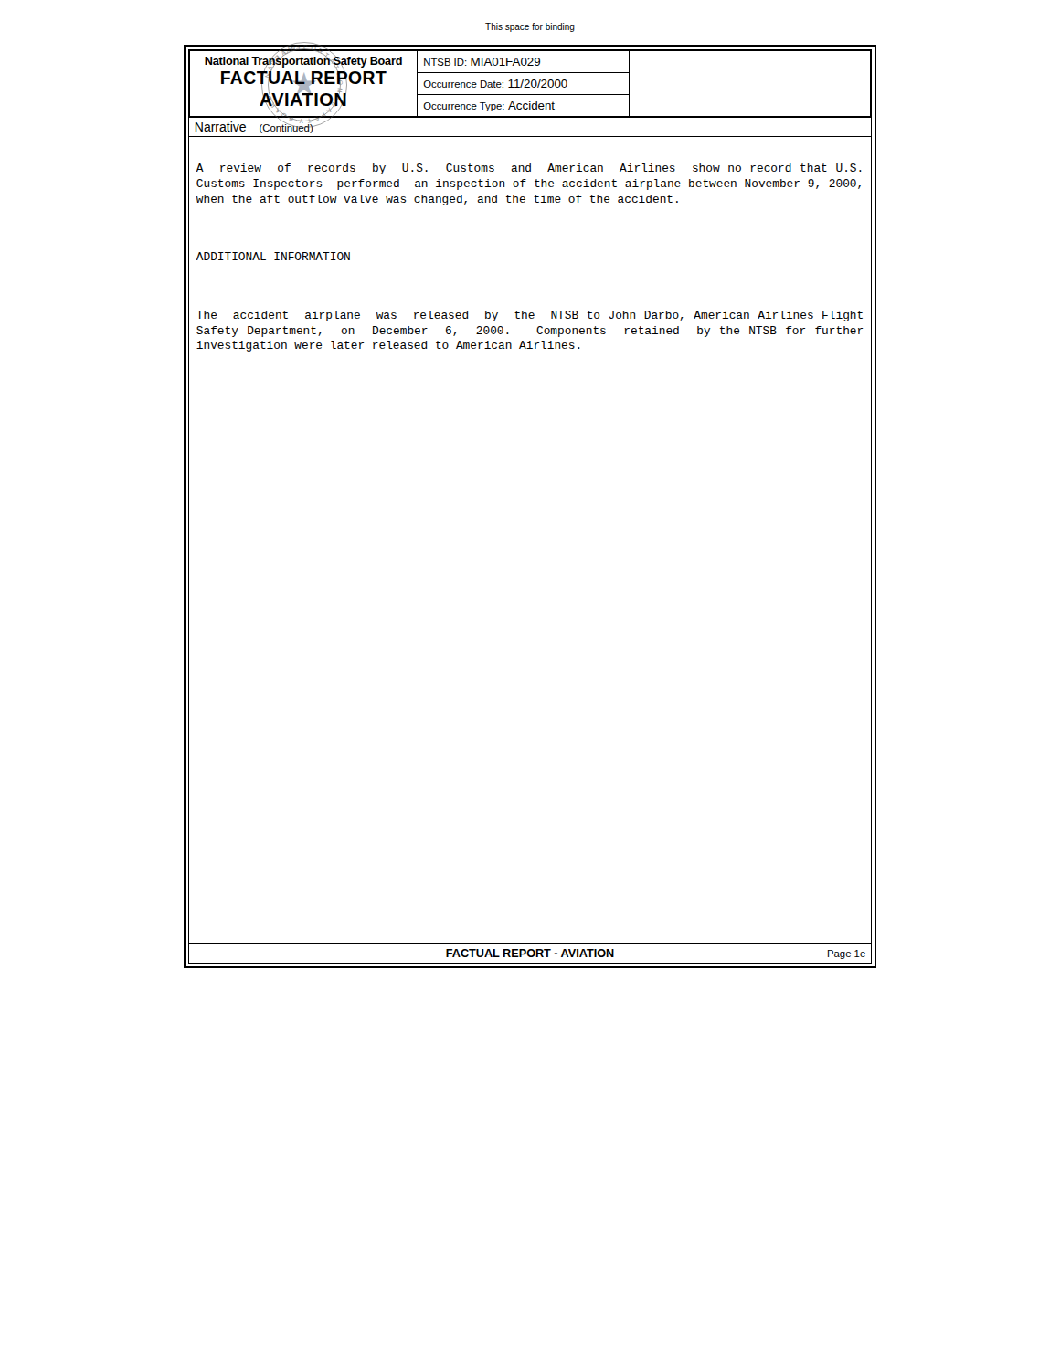This space for binding
| T R A N S P O R T A T I O N S A F E T Y B O A R D N A T I O N ★ National Transportation Safety Board FACTUAL REPORT AVIATION | NTSB ID: MIA01FA029 | |
| Occurrence Date: 11/20/2000 |
| Occurrence Type: Accident |
Narrative (Continued)
A review of records by U.S. Customs and American Airlines show no record that U.S. Customs Inspectors performed an inspection of the accident airplane between November 9, 2000, when the aft outflow valve was changed, and the time of the accident.
ADDITIONAL INFORMATION
The accident airplane was released by the NTSB to John Darbo, American Airlines Flight Safety Department, on December 6, 2000. Components retained by the NTSB for further investigation were later released to American Airlines.
FACTUAL REPORT - AVIATION Page 1e